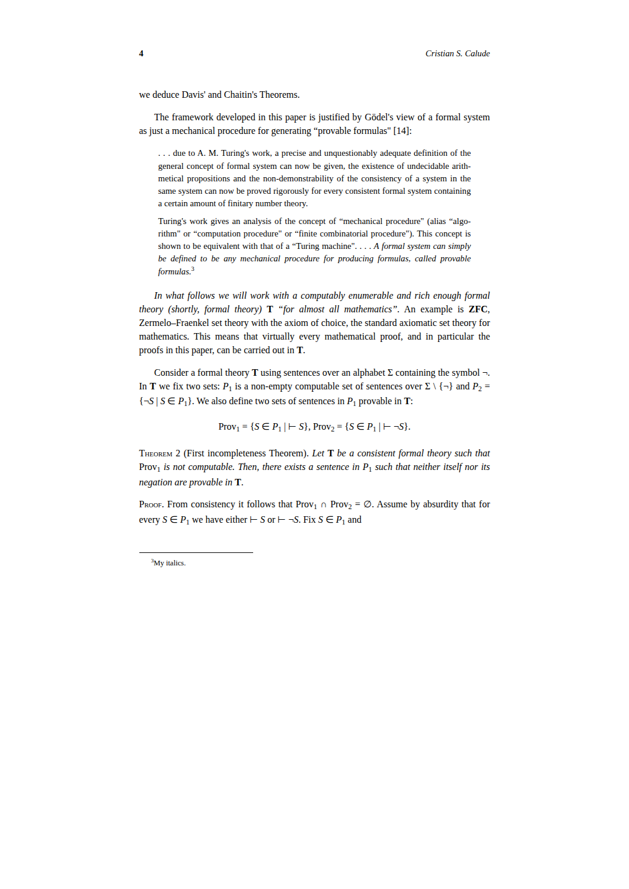4 Cristian S. Calude
we deduce Davis' and Chaitin's Theorems.
The framework developed in this paper is justified by Gödel's view of a formal system as just a mechanical procedure for generating “provable formulas" [14]:
. . . due to A. M. Turing's work, a precise and unquestionably adequate definition of the general concept of formal system can now be given, the existence of undecidable arithmetical propositions and the non-demonstrability of the consistency of a system in the same system can now be proved rigorously for every consistent formal system containing a certain amount of finitary number theory.
Turing's work gives an analysis of the concept of “mechanical procedure" (alias “algorithm" or “computation procedure" or “finite combinatorial procedure"). This concept is shown to be equivalent with that of a “Turing machine". . . . A formal system can simply be defined to be any mechanical procedure for producing formulas, called provable formulas.3
In what follows we will work with a computably enumerable and rich enough formal theory (shortly, formal theory) T “for almost all mathematics”. An example is ZFC, Zermelo–Fraenkel set theory with the axiom of choice, the standard axiomatic set theory for mathematics. This means that virtually every mathematical proof, and in particular the proofs in this paper, can be carried out in T.
Consider a formal theory T using sentences over an alphabet Σ containing the symbol ¬. In T we fix two sets: P1 is a non-empty computable set of sentences over Σ \ {¬} and P2 = {¬S | S ∈ P1}. We also define two sets of sentences in P1 provable in T:
Prov 1 = {S ∈ P1 | ⊢ S}, Prov 2 = {S ∈ P1 | ⊢ ¬S}.
Theorem 2 (First incompleteness Theorem). Let T be a consistent formal theory such that Prov 1 is not computable. Then, there exists a sentence in P1 such that neither itself nor its negation are provable in T.
Proof. From consistency it follows that Prov 1 ∩ Prov 2 = ∅. Assume by absurdity that for every S ∈ P1 we have either ⊢ S or ⊢ ¬S. Fix S ∈ P1 and
3My italics.